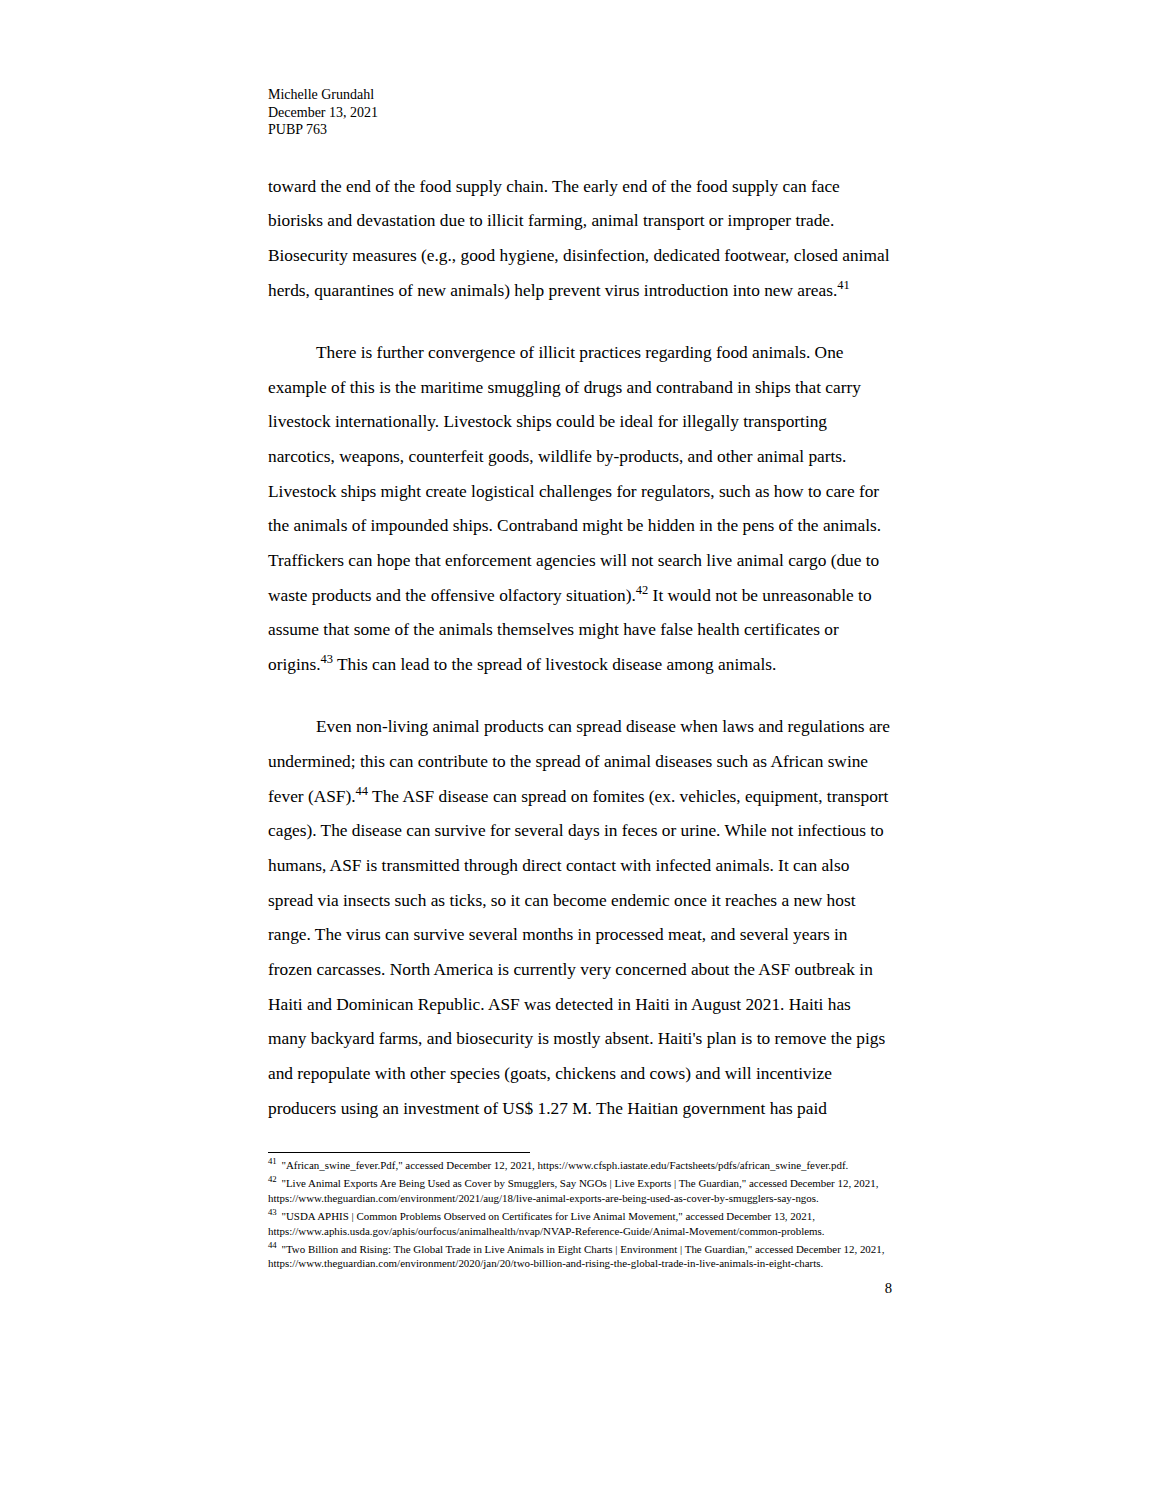Michelle Grundahl
December 13, 2021
PUBP 763
toward the end of the food supply chain. The early end of the food supply can face biorisks and devastation due to illicit farming, animal transport or improper trade. Biosecurity measures (e.g., good hygiene, disinfection, dedicated footwear, closed animal herds, quarantines of new animals) help prevent virus introduction into new areas.41
There is further convergence of illicit practices regarding food animals. One example of this is the maritime smuggling of drugs and contraband in ships that carry livestock internationally. Livestock ships could be ideal for illegally transporting narcotics, weapons, counterfeit goods, wildlife by-products, and other animal parts. Livestock ships might create logistical challenges for regulators, such as how to care for the animals of impounded ships. Contraband might be hidden in the pens of the animals. Traffickers can hope that enforcement agencies will not search live animal cargo (due to waste products and the offensive olfactory situation).42 It would not be unreasonable to assume that some of the animals themselves might have false health certificates or origins.43 This can lead to the spread of livestock disease among animals.
Even non-living animal products can spread disease when laws and regulations are undermined; this can contribute to the spread of animal diseases such as African swine fever (ASF).44 The ASF disease can spread on fomites (ex. vehicles, equipment, transport cages). The disease can survive for several days in feces or urine. While not infectious to humans, ASF is transmitted through direct contact with infected animals. It can also spread via insects such as ticks, so it can become endemic once it reaches a new host range. The virus can survive several months in processed meat, and several years in frozen carcasses. North America is currently very concerned about the ASF outbreak in Haiti and Dominican Republic. ASF was detected in Haiti in August 2021. Haiti has many backyard farms, and biosecurity is mostly absent. Haiti's plan is to remove the pigs and repopulate with other species (goats, chickens and cows) and will incentivize producers using an investment of US$ 1.27 M. The Haitian government has paid
41 "African_swine_fever.Pdf," accessed December 12, 2021, https://www.cfsph.iastate.edu/Factsheets/pdfs/african_swine_fever.pdf.
42 "Live Animal Exports Are Being Used as Cover by Smugglers, Say NGOs | Live Exports | The Guardian," accessed December 12, 2021, https://www.theguardian.com/environment/2021/aug/18/live-animal-exports-are-being-used-as-cover-by-smugglers-say-ngos.
43 "USDA APHIS | Common Problems Observed on Certificates for Live Animal Movement," accessed December 13, 2021, https://www.aphis.usda.gov/aphis/ourfocus/animalhealth/nvap/NVAP-Reference-Guide/Animal-Movement/common-problems.
44 "Two Billion and Rising: The Global Trade in Live Animals in Eight Charts | Environment | The Guardian," accessed December 12, 2021, https://www.theguardian.com/environment/2020/jan/20/two-billion-and-rising-the-global-trade-in-live-animals-in-eight-charts.
8